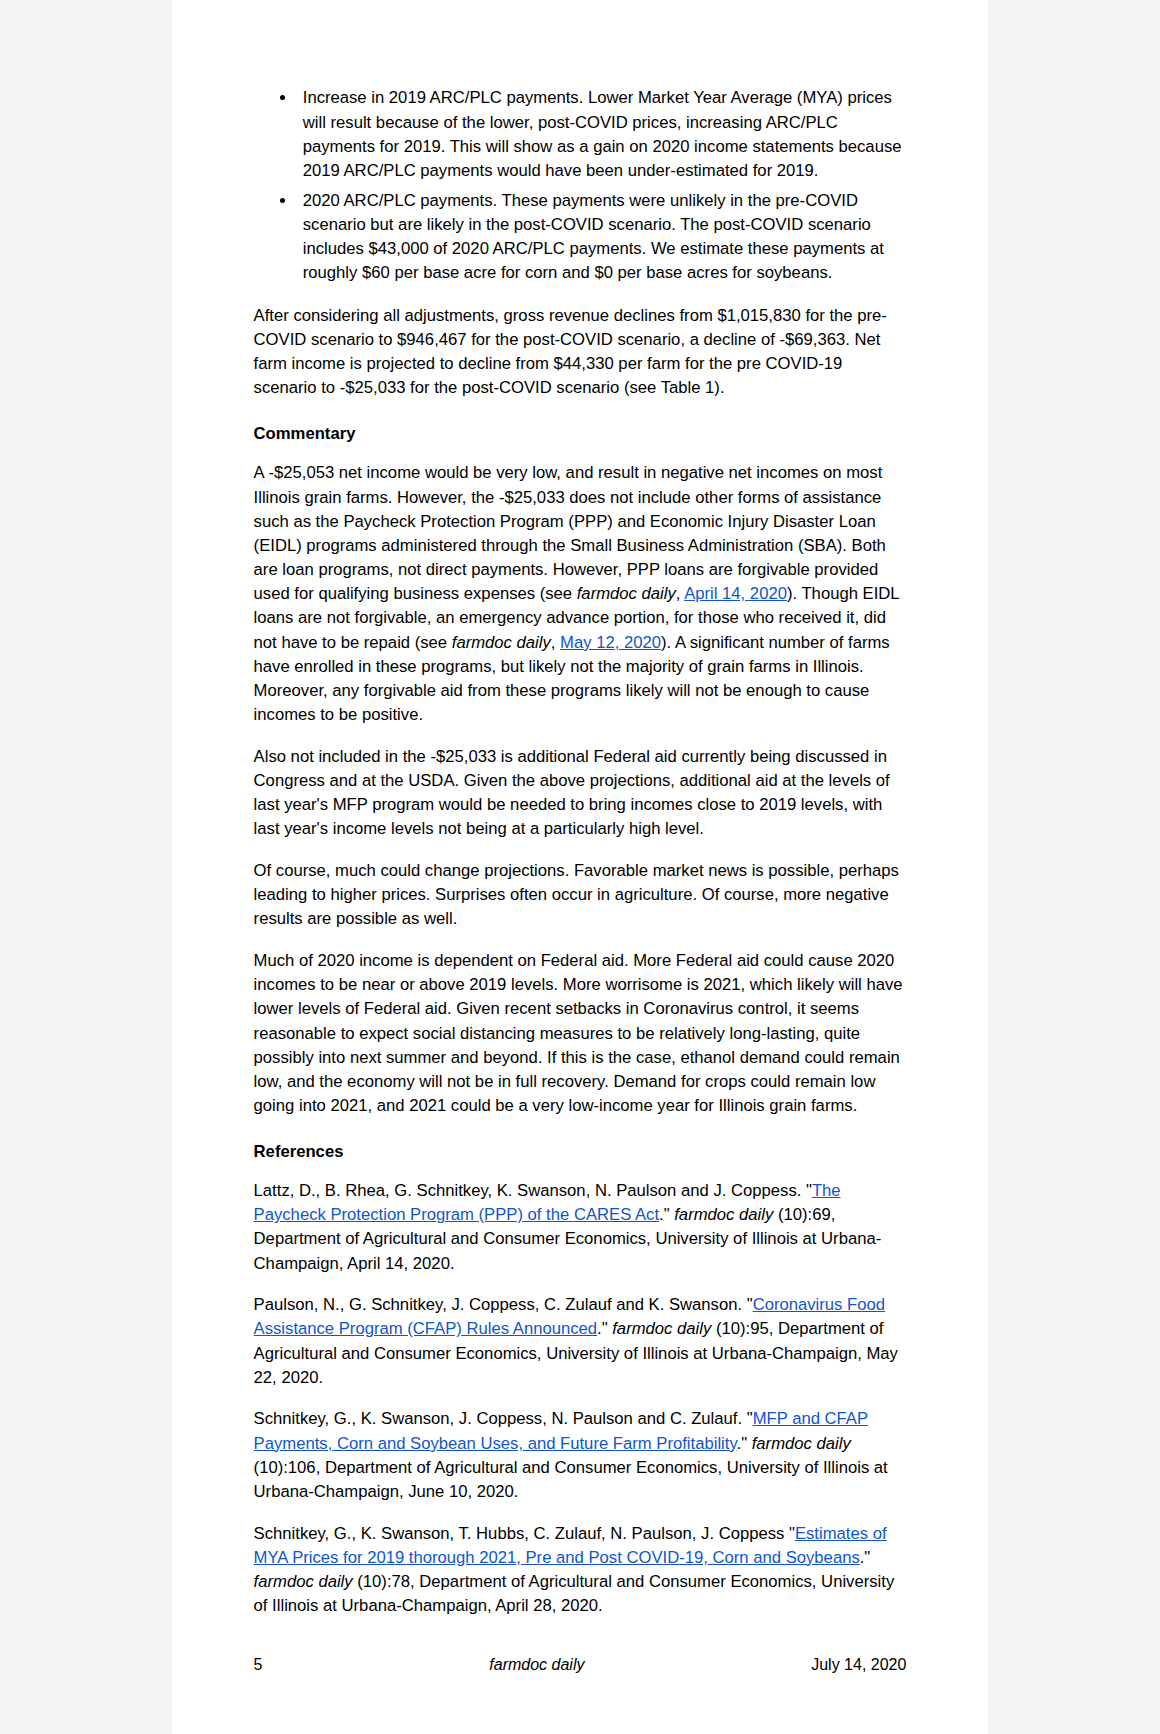Increase in 2019 ARC/PLC payments. Lower Market Year Average (MYA) prices will result because of the lower, post-COVID prices, increasing ARC/PLC payments for 2019. This will show as a gain on 2020 income statements because 2019 ARC/PLC payments would have been under-estimated for 2019.
2020 ARC/PLC payments. These payments were unlikely in the pre-COVID scenario but are likely in the post-COVID scenario. The post-COVID scenario includes $43,000 of 2020 ARC/PLC payments. We estimate these payments at roughly $60 per base acre for corn and $0 per base acres for soybeans.
After considering all adjustments, gross revenue declines from $1,015,830 for the pre-COVID scenario to $946,467 for the post-COVID scenario, a decline of -$69,363. Net farm income is projected to decline from $44,330 per farm for the pre COVID-19 scenario to -$25,033 for the post-COVID scenario (see Table 1).
Commentary
A -$25,053 net income would be very low, and result in negative net incomes on most Illinois grain farms. However, the -$25,033 does not include other forms of assistance such as the Paycheck Protection Program (PPP) and Economic Injury Disaster Loan (EIDL) programs administered through the Small Business Administration (SBA). Both are loan programs, not direct payments. However, PPP loans are forgivable provided used for qualifying business expenses (see farmdoc daily, April 14, 2020). Though EIDL loans are not forgivable, an emergency advance portion, for those who received it, did not have to be repaid (see farmdoc daily, May 12, 2020). A significant number of farms have enrolled in these programs, but likely not the majority of grain farms in Illinois. Moreover, any forgivable aid from these programs likely will not be enough to cause incomes to be positive.
Also not included in the -$25,033 is additional Federal aid currently being discussed in Congress and at the USDA. Given the above projections, additional aid at the levels of last year's MFP program would be needed to bring incomes close to 2019 levels, with last year's income levels not being at a particularly high level.
Of course, much could change projections. Favorable market news is possible, perhaps leading to higher prices. Surprises often occur in agriculture. Of course, more negative results are possible as well.
Much of 2020 income is dependent on Federal aid. More Federal aid could cause 2020 incomes to be near or above 2019 levels. More worrisome is 2021, which likely will have lower levels of Federal aid. Given recent setbacks in Coronavirus control, it seems reasonable to expect social distancing measures to be relatively long-lasting, quite possibly into next summer and beyond. If this is the case, ethanol demand could remain low, and the economy will not be in full recovery. Demand for crops could remain low going into 2021, and 2021 could be a very low-income year for Illinois grain farms.
References
Lattz, D., B. Rhea, G. Schnitkey, K. Swanson, N. Paulson and J. Coppess. "The Paycheck Protection Program (PPP) of the CARES Act." farmdoc daily (10):69, Department of Agricultural and Consumer Economics, University of Illinois at Urbana-Champaign, April 14, 2020.
Paulson, N., G. Schnitkey, J. Coppess, C. Zulauf and K. Swanson. "Coronavirus Food Assistance Program (CFAP) Rules Announced." farmdoc daily (10):95, Department of Agricultural and Consumer Economics, University of Illinois at Urbana-Champaign, May 22, 2020.
Schnitkey, G., K. Swanson, J. Coppess, N. Paulson and C. Zulauf. "MFP and CFAP Payments, Corn and Soybean Uses, and Future Farm Profitability." farmdoc daily (10):106, Department of Agricultural and Consumer Economics, University of Illinois at Urbana-Champaign, June 10, 2020.
Schnitkey, G., K. Swanson, T. Hubbs, C. Zulauf, N. Paulson, J. Coppess "Estimates of MYA Prices for 2019 thorough 2021, Pre and Post COVID-19, Corn and Soybeans." farmdoc daily (10):78, Department of Agricultural and Consumer Economics, University of Illinois at Urbana-Champaign, April 28, 2020.
5 farmdoc daily July 14, 2020